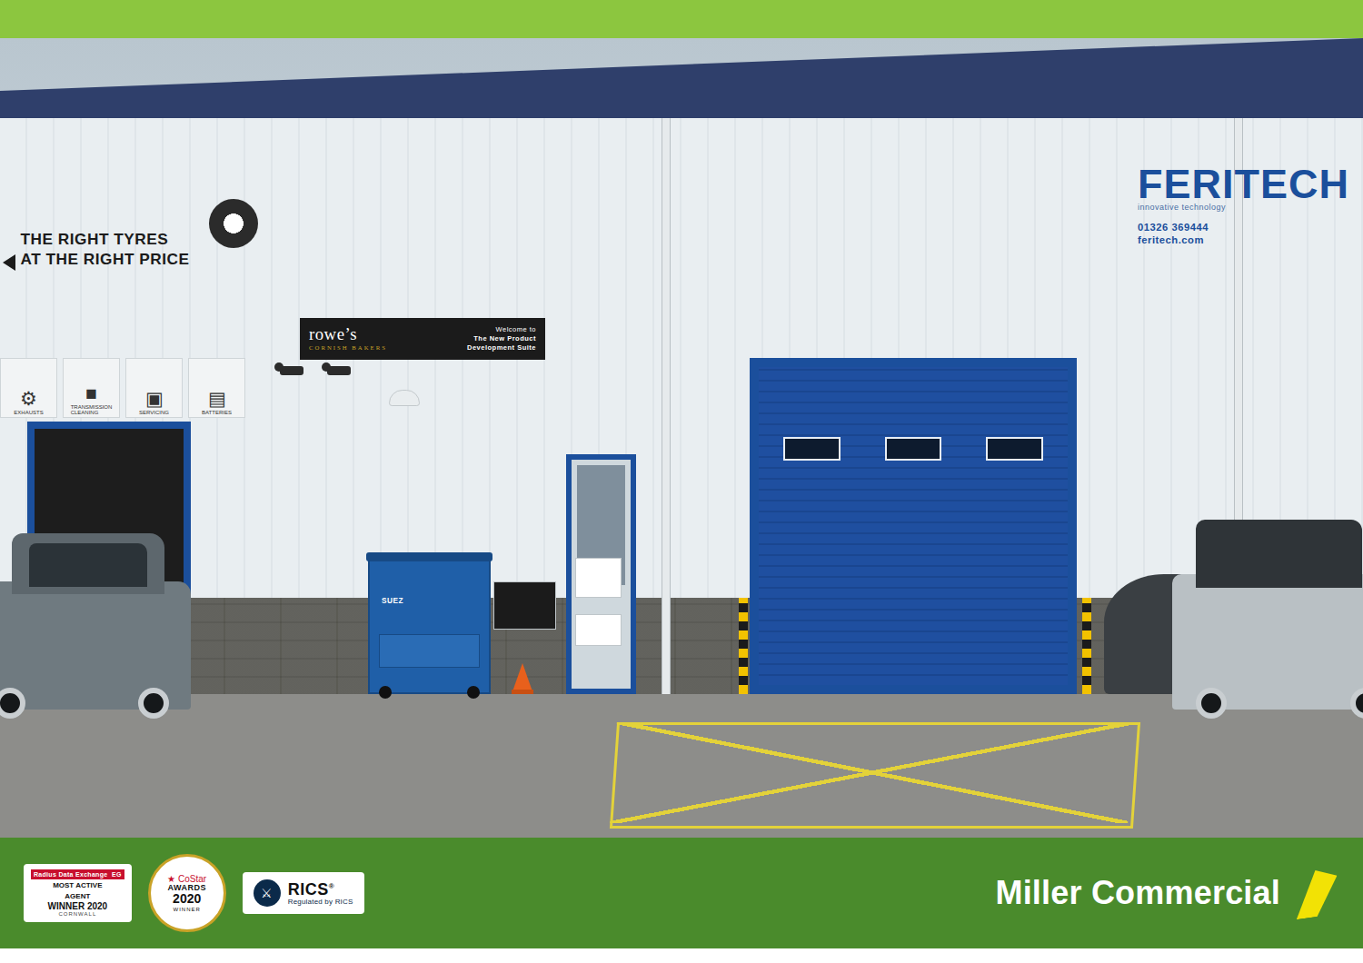The right tyres
at the right price
⚙Exhausts
■Transmission
Cleaning
▣Servicing
▤Batteries
rowe’sCORNISH BAKERS
Welcome to
The New Product
Development Suite
FERITECH
innovative technology
01326 369444
feritech.com
FERITECH
VISITORS
PARKING
SUEZ
Radius Data Exchange EG
MOST ACTIVE
AGENT
WINNER 2020
CORNWALL
★ CoStar
AWARDS
2020
WINNER
⚔
RICS®
Regulated by RICS
Miller Commercial